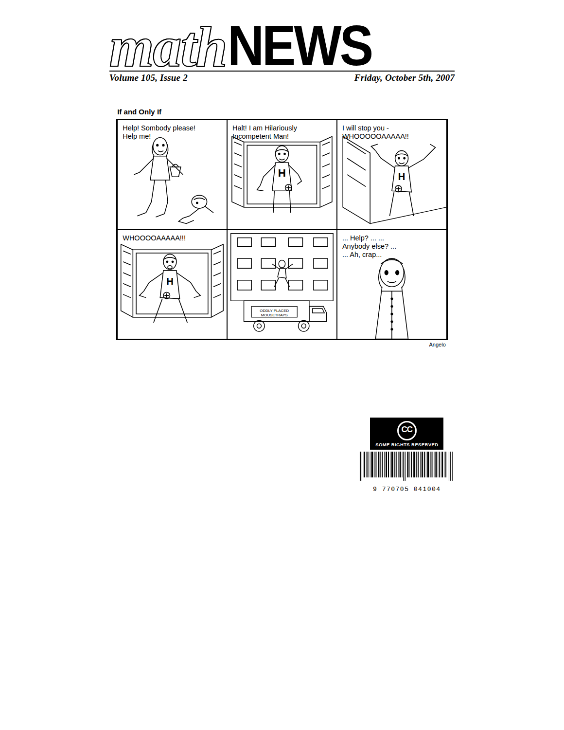math NEWS
Volume 105, Issue 2 Friday, October 5th, 2007
If and Only If
Help! Sombody please!
Help me!
Halt! I am Hilariously
Incompetent Man!
H
I will stop you -
WHOOOOOAAAAA!!
H
WHOOOOAAAAA!!!
H
ODDLY PLACED MOUSETRAPS
... Help? ... ...
Anybody else? ...
... Ah, crap...
Angelo
CC
SOME RIGHTS RESERVED
9 770705 041004